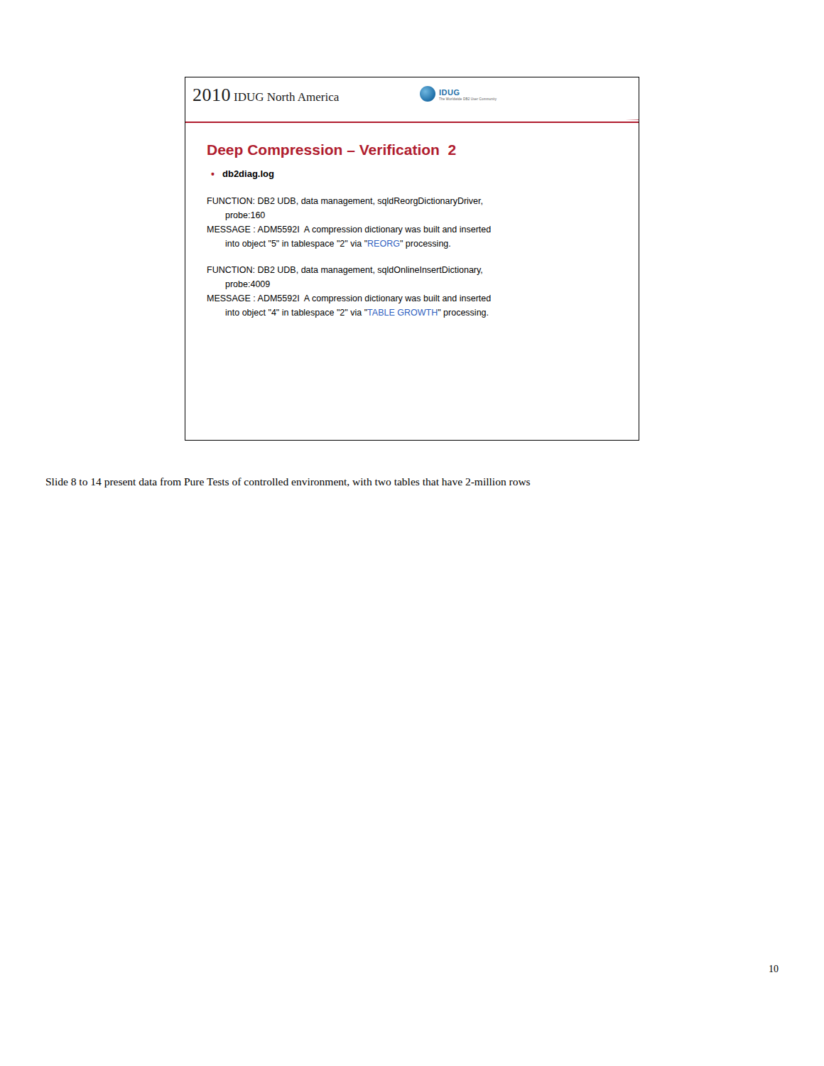2010 IDUG North America
IDUG The Worldwide DB2 User Community
Deep Compression – Verification 2
db2diag.log
FUNCTION: DB2 UDB, data management, sqldReorgDictionaryDriver,
probe:160
MESSAGE : ADM5592I A compression dictionary was built and inserted
into object "5" in tablespace "2" via "REORG" processing.
FUNCTION: DB2 UDB, data management, sqldOnlineInsertDictionary,
probe:4009
MESSAGE : ADM5592I A compression dictionary was built and inserted
into object "4" in tablespace "2" via "TABLE GROWTH" processing.
Slide 8 to 14 present data from Pure Tests of controlled environment, with two tables that have 2-million rows
10